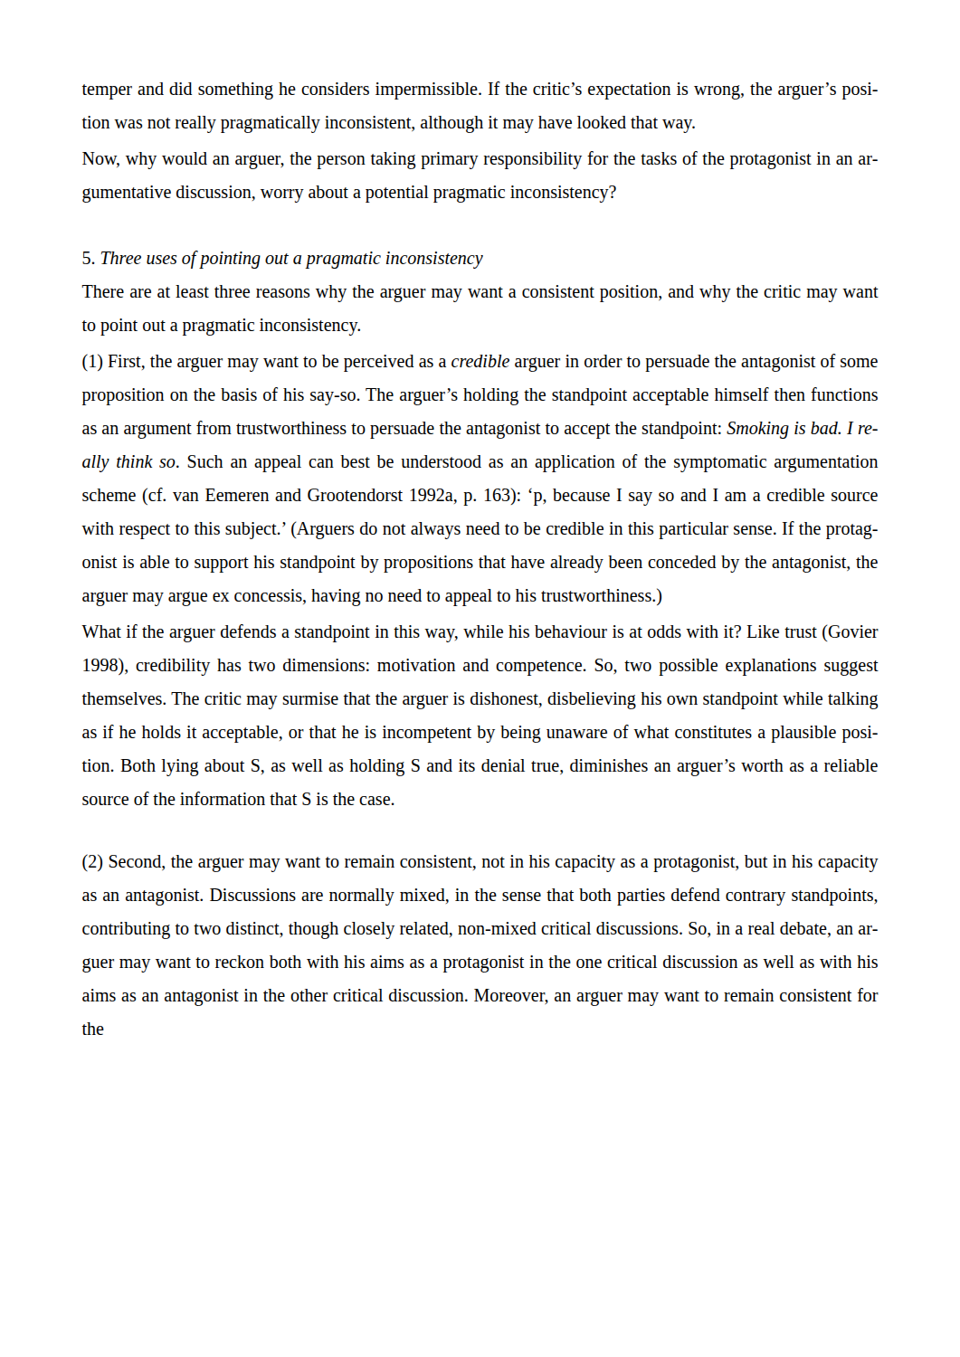temper and did something he considers impermissible. If the critic’s expectation is wrong, the arguer’s position was not really pragmatically inconsistent, although it may have looked that way.
Now, why would an arguer, the person taking primary responsibility for the tasks of the protagonist in an argumentative discussion, worry about a potential pragmatic inconsistency?
5. Three uses of pointing out a pragmatic inconsistency
There are at least three reasons why the arguer may want a consistent position, and why the critic may want to point out a pragmatic inconsistency.
(1) First, the arguer may want to be perceived as a credible arguer in order to persuade the antagonist of some proposition on the basis of his say-so. The arguer’s holding the standpoint acceptable himself then functions as an argument from trustworthiness to persuade the antagonist to accept the standpoint: Smoking is bad. I really think so. Such an appeal can best be understood as an application of the symptomatic argumentation scheme (cf. van Eemeren and Grootendorst 1992a, p. 163): ‘p, because I say so and I am a credible source with respect to this subject.’ (Arguers do not always need to be credible in this particular sense. If the protagonist is able to support his standpoint by propositions that have already been conceded by the antagonist, the arguer may argue ex concessis, having no need to appeal to his trustworthiness.)
What if the arguer defends a standpoint in this way, while his behaviour is at odds with it? Like trust (Govier 1998), credibility has two dimensions: motivation and competence. So, two possible explanations suggest themselves. The critic may surmise that the arguer is dishonest, disbelieving his own standpoint while talking as if he holds it acceptable, or that he is incompetent by being unaware of what constitutes a plausible position. Both lying about S, as well as holding S and its denial true, diminishes an arguer’s worth as a reliable source of the information that S is the case.
(2) Second, the arguer may want to remain consistent, not in his capacity as a protagonist, but in his capacity as an antagonist. Discussions are normally mixed, in the sense that both parties defend contrary standpoints, contributing to two distinct, though closely related, non-mixed critical discussions. So, in a real debate, an arguer may want to reckon both with his aims as a protagonist in the one critical discussion as well as with his aims as an antagonist in the other critical discussion. Moreover, an arguer may want to remain consistent for the